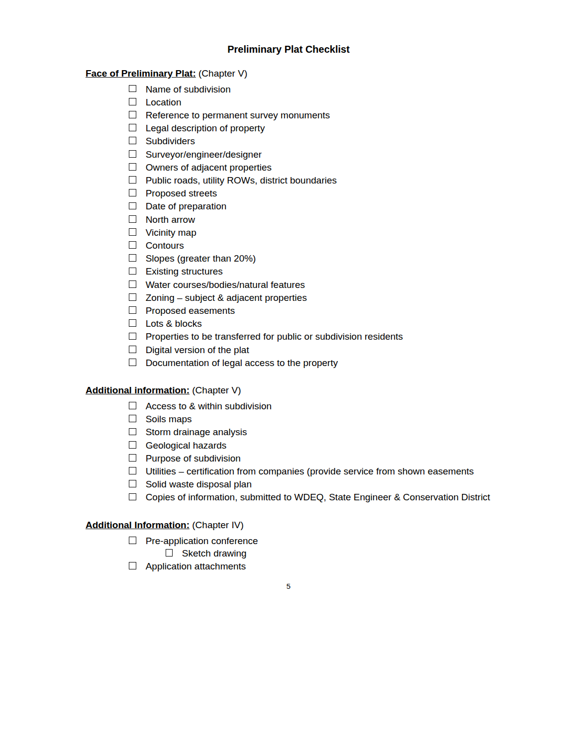Preliminary Plat Checklist
Face of Preliminary Plat: (Chapter V)
Name of subdivision
Location
Reference to permanent survey monuments
Legal description of property
Subdividers
Surveyor/engineer/designer
Owners of adjacent properties
Public roads, utility ROWs, district boundaries
Proposed streets
Date of preparation
North arrow
Vicinity map
Contours
Slopes (greater than 20%)
Existing structures
Water courses/bodies/natural features
Zoning – subject & adjacent properties
Proposed easements
Lots & blocks
Properties to be transferred for public or subdivision residents
Digital version of the plat
Documentation of legal access to the property
Additional information: (Chapter V)
Access to & within subdivision
Soils maps
Storm drainage analysis
Geological hazards
Purpose of subdivision
Utilities – certification from companies (provide service from shown easements
Solid waste disposal plan
Copies of information, submitted to WDEQ, State Engineer & Conservation District
Additional Information: (Chapter IV)
Pre-application conference
Sketch drawing
Application attachments
5